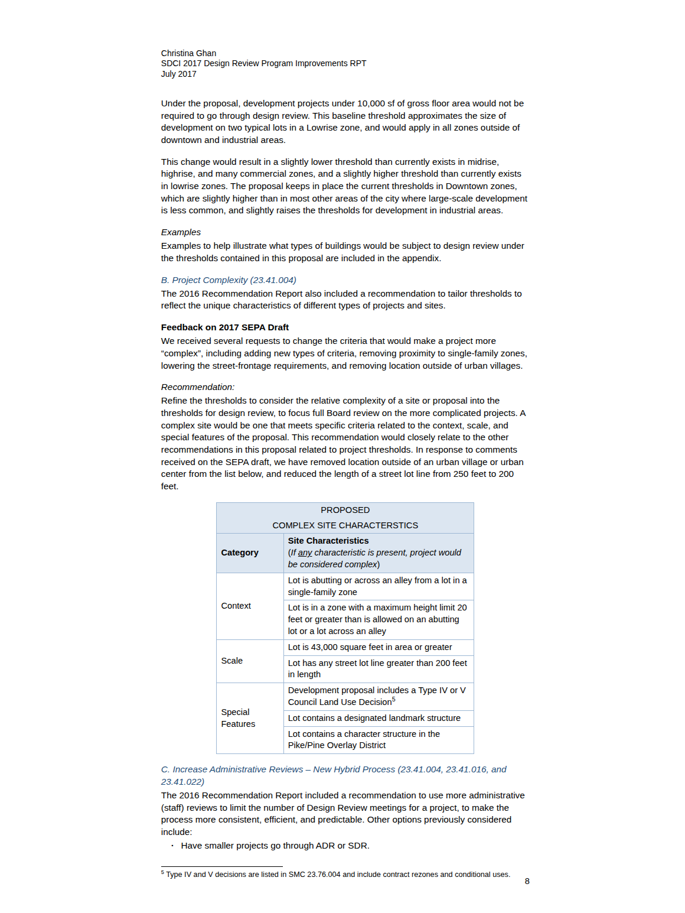Christina Ghan
SDCI 2017 Design Review Program Improvements RPT
July 2017
Under the proposal, development projects under 10,000 sf of gross floor area would not be required to go through design review. This baseline threshold approximates the size of development on two typical lots in a Lowrise zone, and would apply in all zones outside of downtown and industrial areas.
This change would result in a slightly lower threshold than currently exists in midrise, highrise, and many commercial zones, and a slightly higher threshold than currently exists in lowrise zones. The proposal keeps in place the current thresholds in Downtown zones, which are slightly higher than in most other areas of the city where large-scale development is less common, and slightly raises the thresholds for development in industrial areas.
Examples
Examples to help illustrate what types of buildings would be subject to design review under the thresholds contained in this proposal are included in the appendix.
B. Project Complexity (23.41.004)
The 2016 Recommendation Report also included a recommendation to tailor thresholds to reflect the unique characteristics of different types of projects and sites.
Feedback on 2017 SEPA Draft
We received several requests to change the criteria that would make a project more “complex”, including adding new types of criteria, removing proximity to single-family zones, lowering the street-frontage requirements, and removing location outside of urban villages.
Recommendation:
Refine the thresholds to consider the relative complexity of a site or proposal into the thresholds for design review, to focus full Board review on the more complicated projects. A complex site would be one that meets specific criteria related to the context, scale, and special features of the proposal. This recommendation would closely relate to the other recommendations in this proposal related to project thresholds. In response to comments received on the SEPA draft, we have removed location outside of an urban village or urban center from the list below, and reduced the length of a street lot line from 250 feet to 200 feet.
| PROPOSED |
| --- |
| COMPLEX SITE CHARACTERSTICS |
| Category | Site Characteristics ( If any characteristic is present, project would be considered complex ) |
| Context | Lot is abutting or across an alley from a lot in a single-family zone |
| Lot is in a zone with a maximum height limit 20 feet or greater than is allowed on an abutting lot or a lot across an alley |
| Scale | Lot is 43,000 square feet in area or greater |
| Lot has any street lot line greater than 200 feet in length |
| Special Features | Development proposal includes a Type IV or V Council Land Use Decision 5 |
| Lot contains a designated landmark structure |
| Lot contains a character structure in the Pike/Pine Overlay District |
C. Increase Administrative Reviews – New Hybrid Process (23.41.004, 23.41.016, and 23.41.022)
The 2016 Recommendation Report included a recommendation to use more administrative (staff) reviews to limit the number of Design Review meetings for a project, to make the process more consistent, efficient, and predictable. Other options previously considered include:
Have smaller projects go through ADR or SDR.
5 Type IV and V decisions are listed in SMC 23.76.004 and include contract rezones and conditional uses.
8